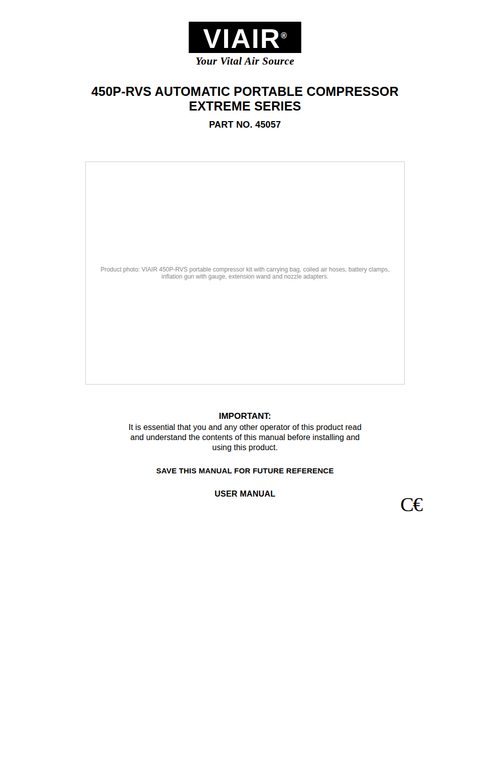VIAIR®
Your Vital Air Source
450P-RVS AUTOMATIC PORTABLE COMPRESSOR
EXTREME SERIES
PART NO. 45057
Product photo: VIAIR 450P-RVS portable compressor kit with carrying bag, coiled air hoses, battery clamps, inflation gun with gauge, extension wand and nozzle adapters.
IMPORTANT:
It is essential that you and any other operator of this product read and understand the contents of this manual before installing and using this product.
SAVE THIS MANUAL FOR FUTURE REFERENCE
USER MANUAL
C€